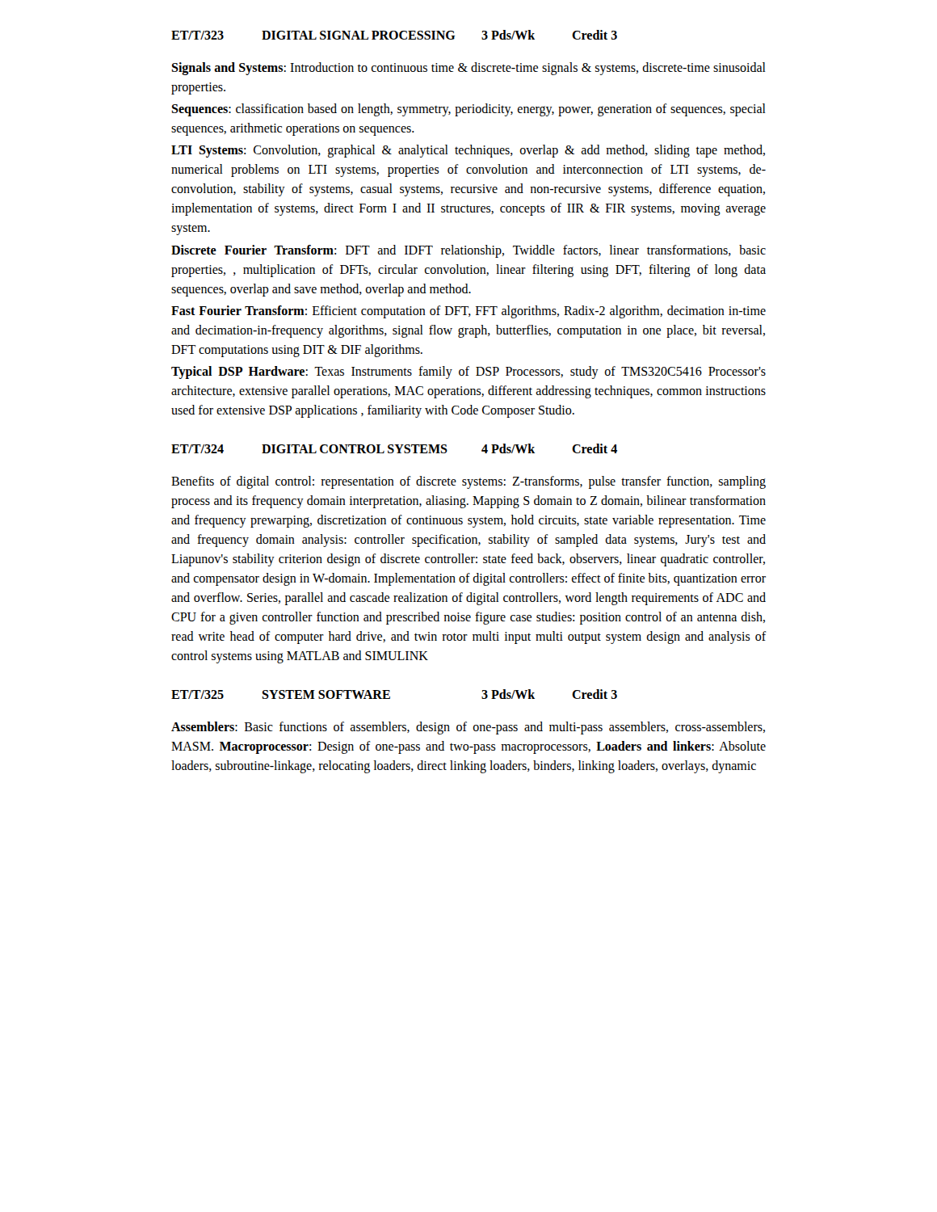ET/T/323 DIGITAL SIGNAL PROCESSING 3 Pds/Wk Credit 3
Signals and Systems: Introduction to continuous time & discrete-time signals & systems, discrete-time sinusoidal properties.
Sequences: classification based on length, symmetry, periodicity, energy, power, generation of sequences, special sequences, arithmetic operations on sequences.
LTI Systems: Convolution, graphical & analytical techniques, overlap & add method, sliding tape method, numerical problems on LTI systems, properties of convolution and interconnection of LTI systems, de-convolution, stability of systems, casual systems, recursive and non-recursive systems, difference equation, implementation of systems, direct Form I and II structures, concepts of IIR & FIR systems, moving average system.
Discrete Fourier Transform: DFT and IDFT relationship, Twiddle factors, linear transformations, basic properties, , multiplication of DFTs, circular convolution, linear filtering using DFT, filtering of long data sequences, overlap and save method, overlap and method.
Fast Fourier Transform: Efficient computation of DFT, FFT algorithms, Radix-2 algorithm, decimation in-time and decimation-in-frequency algorithms, signal flow graph, butterflies, computation in one place, bit reversal, DFT computations using DIT & DIF algorithms.
Typical DSP Hardware: Texas Instruments family of DSP Processors, study of TMS320C5416 Processor's architecture, extensive parallel operations, MAC operations, different addressing techniques, common instructions used for extensive DSP applications , familiarity with Code Composer Studio.
ET/T/324 DIGITAL CONTROL SYSTEMS 4 Pds/Wk Credit 4
Benefits of digital control: representation of discrete systems: Z-transforms, pulse transfer function, sampling process and its frequency domain interpretation, aliasing. Mapping S domain to Z domain, bilinear transformation and frequency prewarping, discretization of continuous system, hold circuits, state variable representation. Time and frequency domain analysis: controller specification, stability of sampled data systems, Jury's test and Liapunov's stability criterion design of discrete controller: state feed back, observers, linear quadratic controller, and compensator design in W-domain. Implementation of digital controllers: effect of finite bits, quantization error and overflow. Series, parallel and cascade realization of digital controllers, word length requirements of ADC and CPU for a given controller function and prescribed noise figure case studies: position control of an antenna dish, read write head of computer hard drive, and twin rotor multi input multi output system design and analysis of control systems using MATLAB and SIMULINK
ET/T/325 SYSTEM SOFTWARE 3 Pds/Wk Credit 3
Assemblers: Basic functions of assemblers, design of one-pass and multi-pass assemblers, cross-assemblers, MASM. Macroprocessor: Design of one-pass and two-pass macroprocessors, Loaders and linkers: Absolute loaders, subroutine-linkage, relocating loaders, direct linking loaders, binders, linking loaders, overlays, dynamic